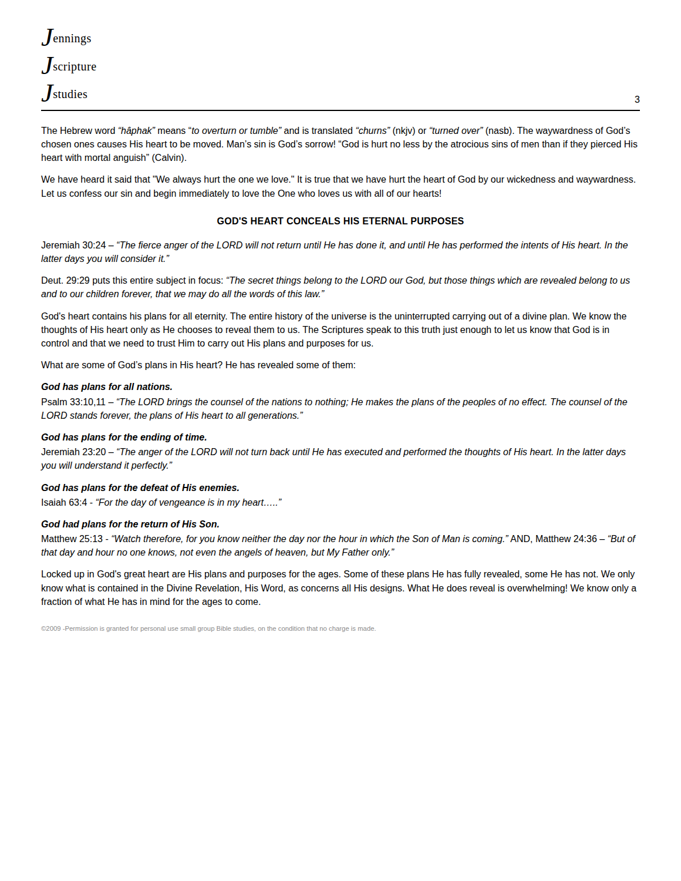Jennings
Jscripture
Jstudies
3
The Hebrew word “hâphak” means “to overturn or tumble” and is translated “churns” (nkjv) or “turned over” (nasb). The waywardness of God’s chosen ones causes His heart to be moved. Man’s sin is God’s sorrow! “God is hurt no less by the atrocious sins of men than if they pierced His heart with mortal anguish” (Calvin).
We have heard it said that "We always hurt the one we love." It is true that we have hurt the heart of God by our wickedness and waywardness. Let us confess our sin and begin immediately to love the One who loves us with all of our hearts!
GOD'S HEART CONCEALS HIS ETERNAL PURPOSES
Jeremiah 30:24 – “The fierce anger of the LORD will not return until He has done it, and until He has performed the intents of His heart. In the latter days you will consider it.”
Deut. 29:29 puts this entire subject in focus: “The secret things belong to the LORD our God, but those things which are revealed belong to us and to our children forever, that we may do all the words of this law.”
God's heart contains his plans for all eternity. The entire history of the universe is the uninterrupted carrying out of a divine plan. We know the thoughts of His heart only as He chooses to reveal them to us. The Scriptures speak to this truth just enough to let us know that God is in control and that we need to trust Him to carry out His plans and purposes for us.
What are some of God’s plans in His heart? He has revealed some of them:
God has plans for all nations.
Psalm 33:10,11 – “The LORD brings the counsel of the nations to nothing; He makes the plans of the peoples of no effect. The counsel of the LORD stands forever, the plans of His heart to all generations.”
God has plans for the ending of time.
Jeremiah 23:20 – “The anger of the LORD will not turn back until He has executed and performed the thoughts of His heart. In the latter days you will understand it perfectly.”
God has plans for the defeat of His enemies.
Isaiah 63:4 - “For the day of vengeance is in my heart…..”
God had plans for the return of His Son.
Matthew 25:13 - “Watch therefore, for you know neither the day nor the hour in which the Son of Man is coming.” AND, Matthew 24:36 – “But of that day and hour no one knows, not even the angels of heaven, but My Father only.”
Locked up in God's great heart are His plans and purposes for the ages. Some of these plans He has fully revealed, some He has not. We only know what is contained in the Divine Revelation, His Word, as concerns all His designs. What He does reveal is overwhelming! We know only a fraction of what He has in mind for the ages to come.
©2009 -Permission is granted for personal use small group Bible studies, on the condition that no charge is made.